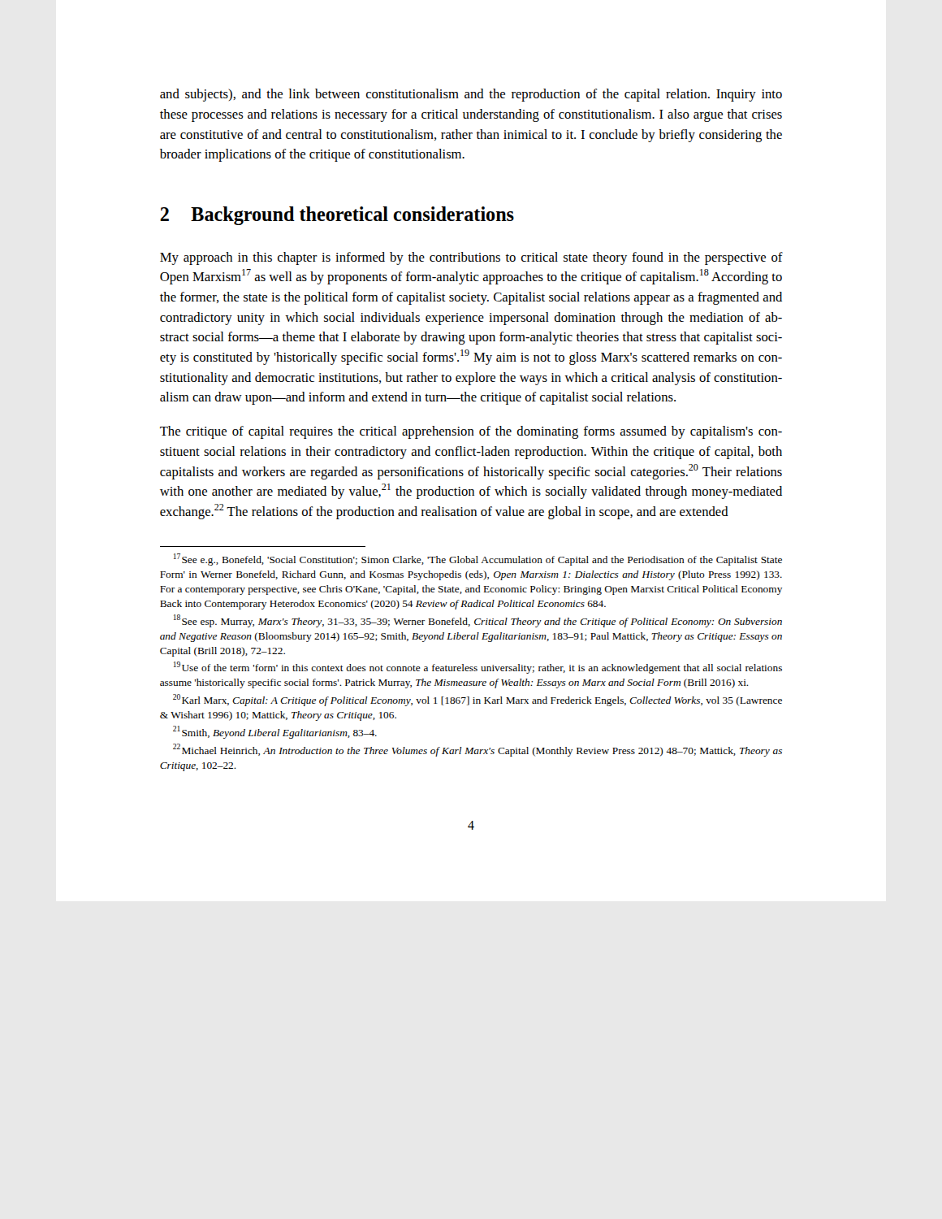and subjects), and the link between constitutionalism and the reproduction of the capital relation. Inquiry into these processes and relations is necessary for a critical understanding of constitutionalism. I also argue that crises are constitutive of and central to constitutionalism, rather than inimical to it. I conclude by briefly considering the broader implications of the critique of constitutionalism.
2 Background theoretical considerations
My approach in this chapter is informed by the contributions to critical state theory found in the perspective of Open Marxism17 as well as by proponents of form-analytic approaches to the critique of capitalism.18 According to the former, the state is the political form of capitalist society. Capitalist social relations appear as a fragmented and contradictory unity in which social individuals experience impersonal domination through the mediation of abstract social forms—a theme that I elaborate by drawing upon form-analytic theories that stress that capitalist society is constituted by 'historically specific social forms'.19 My aim is not to gloss Marx's scattered remarks on constitutionality and democratic institutions, but rather to explore the ways in which a critical analysis of constitutionalism can draw upon—and inform and extend in turn—the critique of capitalist social relations.
The critique of capital requires the critical apprehension of the dominating forms assumed by capitalism's constituent social relations in their contradictory and conflict-laden reproduction. Within the critique of capital, both capitalists and workers are regarded as personifications of historically specific social categories.20 Their relations with one another are mediated by value,21 the production of which is socially validated through money-mediated exchange.22 The relations of the production and realisation of value are global in scope, and are extended
17See e.g., Bonefeld, 'Social Constitution'; Simon Clarke, 'The Global Accumulation of Capital and the Periodisation of the Capitalist State Form' in Werner Bonefeld, Richard Gunn, and Kosmas Psychopedis (eds), Open Marxism 1: Dialectics and History (Pluto Press 1992) 133. For a contemporary perspective, see Chris O'Kane, 'Capital, the State, and Economic Policy: Bringing Open Marxist Critical Political Economy Back into Contemporary Heterodox Economics' (2020) 54 Review of Radical Political Economics 684.
18See esp. Murray, Marx's Theory, 31–33, 35–39; Werner Bonefeld, Critical Theory and the Critique of Political Economy: On Subversion and Negative Reason (Bloomsbury 2014) 165–92; Smith, Beyond Liberal Egalitarianism, 183–91; Paul Mattick, Theory as Critique: Essays on Capital (Brill 2018), 72–122.
19Use of the term 'form' in this context does not connote a featureless universality; rather, it is an acknowledgement that all social relations assume 'historically specific social forms'. Patrick Murray, The Mismeasure of Wealth: Essays on Marx and Social Form (Brill 2016) xi.
20Karl Marx, Capital: A Critique of Political Economy, vol 1 [1867] in Karl Marx and Frederick Engels, Collected Works, vol 35 (Lawrence & Wishart 1996) 10; Mattick, Theory as Critique, 106.
21Smith, Beyond Liberal Egalitarianism, 83–4.
22Michael Heinrich, An Introduction to the Three Volumes of Karl Marx's Capital (Monthly Review Press 2012) 48–70; Mattick, Theory as Critique, 102–22.
4